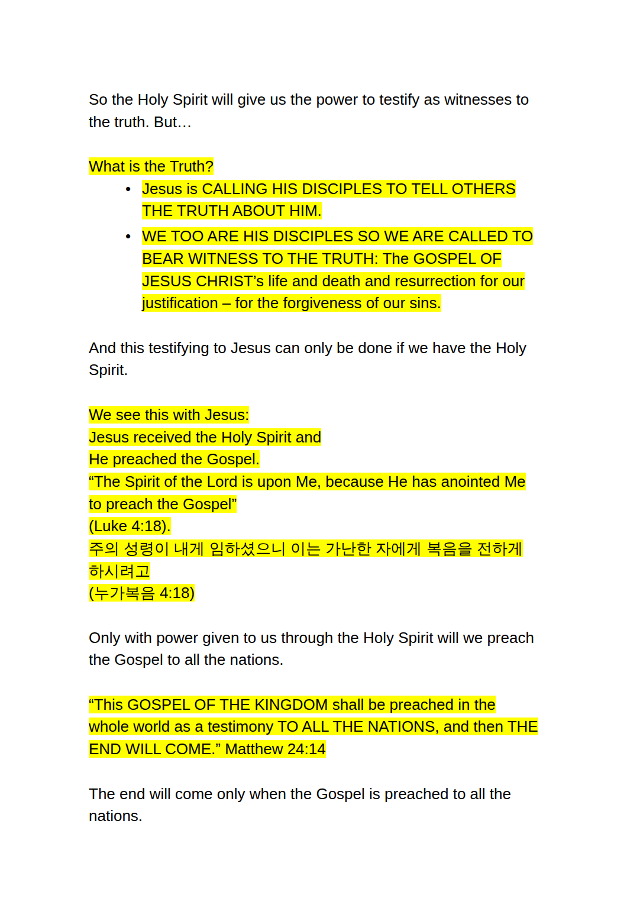So the Holy Spirit will give us the power to testify as witnesses to the truth. But…
What is the Truth?
Jesus is CALLING HIS DISCIPLES TO TELL OTHERS THE TRUTH ABOUT HIM.
WE TOO ARE HIS DISCIPLES SO WE ARE CALLED TO BEAR WITNESS TO THE TRUTH: The GOSPEL OF JESUS CHRIST’s life and death and resurrection for our justification – for the forgiveness of our sins.
And this testifying to Jesus can only be done if we have the Holy Spirit.
We see this with Jesus:
Jesus received the Holy Spirit and
He preached the Gospel.
“The Spirit of the Lord is upon Me, because He has anointed Me to preach the Gospel”
(Luke 4:18).
주의 성령이 내게 임하셨으니 이는 가난한 자에게 복음을 전하게 하시려고
(누가복음 4:18)
Only with power given to us through the Holy Spirit will we preach the Gospel to all the nations.
“This GOSPEL OF THE KINGDOM shall be preached in the whole world as a testimony TO ALL THE NATIONS, and then THE END WILL COME.” Matthew 24:14
The end will come only when the Gospel is preached to all the nations.